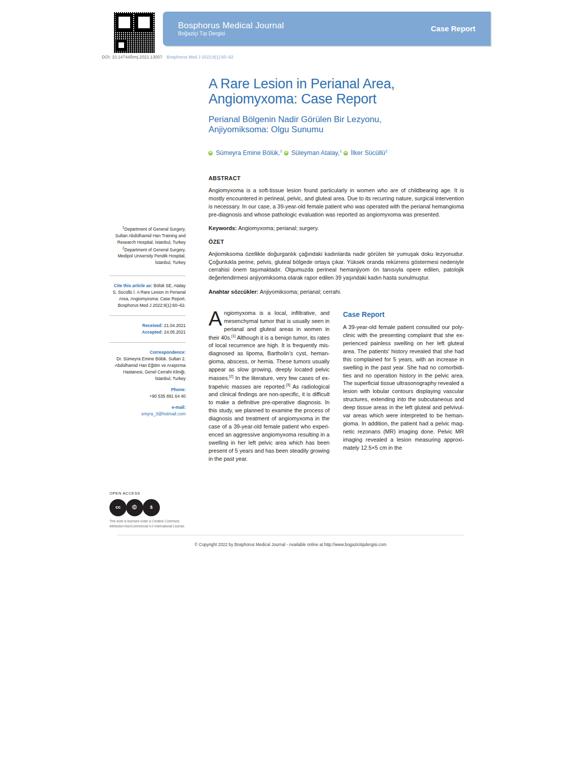Bosphorus Medical Journal
Boğaziçi Tıp Dergisi
Case Report
DOI: 10.14744/bmj.2021.13007
Bosphorus Med J 2022;9(1):60–62
A Rare Lesion in Perianal Area,
Angiomyxoma: Case Report
Perianal Bölgenin Nadir Görülen Bir Lezyonu,
Anjiyomiksoma: Olgu Sunumu
Sümeyra Emine Bölük,1 Süleyman Atalay,1 İlker Sücüllü2
ABSTRACT
Angiomyxoma is a soft-tissue lesion found particularly in women who are of childbearing age. It is mostly encountered in perineal, pelvic, and gluteal area. Due to its recurring nature, surgical intervention is necessary. In our case, a 39-year-old female patient who was operated with the perianal hemangioma pre-diagnosis and whose pathologic evaluation was reported as angiomyxoma was presented.
Keywords: Angiomyxoma; perianal; surgery.
ÖZET
Anjiomiksoma özellikle doğurganlık çağındaki kadınlarda nadir görülen bir yumuşak doku lezyonudur. Çoğunlukla perine, pelvis, gluteal bölgede ortaya çıkar. Yüksek oranda rekürrens göstermesi nedeniyle cerrahisi önem taşımaktadır. Olgumuzda perineal hemanjiyom ön tanısıyla opere edilen, patolojik değerlendirmesi anjiyomiksoma olarak rapor edilen 39 yaşındaki kadın hasta sunulmuştur.
Anahtar sözcükler: Anjiyomiksoma; perianal; cerrahi.
1Department of General Surgery, Sultan Abdülhamid Han Training and Research Hospital, İstanbul, Turkey
2Department of General Surgery, Medipol University Pendik Hospital, İstanbul, Turkey
Cite this article as: Bölük SE, Atalay S, Sücüllü İ. A Rare Lesion in Perianal Area, Angiomyxoma: Case Report. Bosphorus Med J 2022;9(1):60–62.
Received: 21.04.2021
Accepted: 24.05.2021
Correspondence:
Dr. Sümeyra Emine Bölük. Sultan 2. Abdülhamid Han Eğitim ve Araştırma Hastanesi, Genel Cerrahi Kliniği, İstanbul, Turkey
Phone:
+90 535 891 64 40
e-mail:
smyra_3@hotmail.com
Angiomyxoma is a local, infiltrative, and mesenchymal tumor that is usually seen in perianal and gluteal areas in women in their 40s.[1] Although it is a benign tumor, its rates of local recurrence are high. It is frequently misdiagnosed as lipoma, Bartholin's cyst, hemangioma, abscess, or hernia. These tumors usually appear as slow growing, deeply located pelvic masses.[2] In the literature, very few cases of extrapelvic masses are reported.[3] As radiological and clinical findings are non-specific, it is difficult to make a definitive pre-operative diagnosis. In this study, we planned to examine the process of diagnosis and treatment of angiomyxoma in the case of a 39-year-old female patient who experienced an aggressive angiomyxoma resulting in a swelling in her left pelvic area which has been present of 5 years and has been steadily growing in the past year.
Case Report
A 39-year-old female patient consulted our polyclinic with the presenting complaint that she experienced painless swelling on her left gluteal area. The patients' history revealed that she had this complained for 5 years, with an increase in swelling in the past year. She had no comorbidities and no operation history in the pelvic area. The superficial tissue ultrasonography revealed a lesion with lobular contours displaying vascular structures, extending into the subcutaneous and deep tissue areas in the left gluteal and pelvivulvar areas which were interpreted to be hemangioma. In addition, the patient had a pelvic magnetic rezonans (MR) imaging done. Pelvic MR imaging revealed a lesion measuring approximately 12.5×5 cm in the
OPEN ACCESS
ccⒸ$
This work is licensed under a Creative Commons Attribution-NonCommercial 4.0 International License.
© Copyright 2022 by Bosphorus Medical Journal - Available online at http://www.bogazicitipdergisi.com